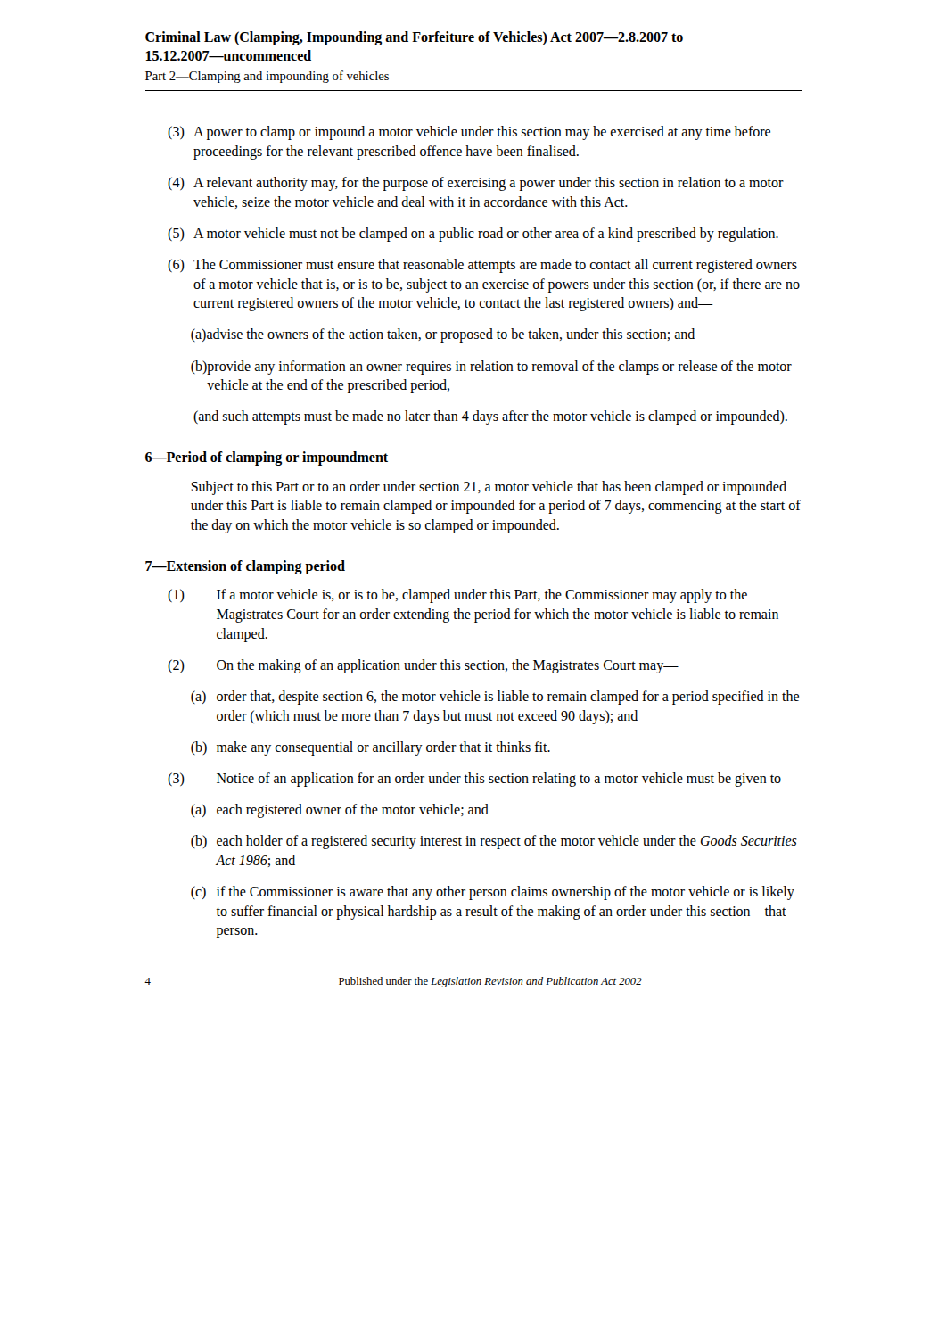Criminal Law (Clamping, Impounding and Forfeiture of Vehicles) Act 2007—2.8.2007 to
15.12.2007—uncommenced
Part 2—Clamping and impounding of vehicles
(3) A power to clamp or impound a motor vehicle under this section may be exercised at any time before proceedings for the relevant prescribed offence have been finalised.
(4) A relevant authority may, for the purpose of exercising a power under this section in relation to a motor vehicle, seize the motor vehicle and deal with it in accordance with this Act.
(5) A motor vehicle must not be clamped on a public road or other area of a kind prescribed by regulation.
(6) The Commissioner must ensure that reasonable attempts are made to contact all current registered owners of a motor vehicle that is, or is to be, subject to an exercise of powers under this section (or, if there are no current registered owners of the motor vehicle, to contact the last registered owners) and—
(a) advise the owners of the action taken, or proposed to be taken, under this section; and
(b) provide any information an owner requires in relation to removal of the clamps or release of the motor vehicle at the end of the prescribed period,
(and such attempts must be made no later than 4 days after the motor vehicle is clamped or impounded).
6—Period of clamping or impoundment
Subject to this Part or to an order under section 21, a motor vehicle that has been clamped or impounded under this Part is liable to remain clamped or impounded for a period of 7 days, commencing at the start of the day on which the motor vehicle is so clamped or impounded.
7—Extension of clamping period
(1) If a motor vehicle is, or is to be, clamped under this Part, the Commissioner may apply to the Magistrates Court for an order extending the period for which the motor vehicle is liable to remain clamped.
(2) On the making of an application under this section, the Magistrates Court may—
(a) order that, despite section 6, the motor vehicle is liable to remain clamped for a period specified in the order (which must be more than 7 days but must not exceed 90 days); and
(b) make any consequential or ancillary order that it thinks fit.
(3) Notice of an application for an order under this section relating to a motor vehicle must be given to—
(a) each registered owner of the motor vehicle; and
(b) each holder of a registered security interest in respect of the motor vehicle under the Goods Securities Act 1986; and
(c) if the Commissioner is aware that any other person claims ownership of the motor vehicle or is likely to suffer financial or physical hardship as a result of the making of an order under this section—that person.
4 Published under the Legislation Revision and Publication Act 2002